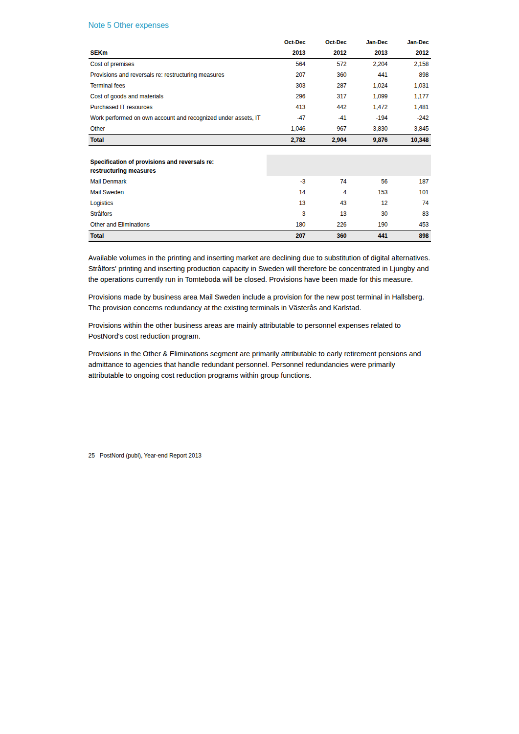Note 5 Other expenses
| | Oct-Dec | Oct-Dec | Jan-Dec | Jan-Dec |
| --- | --- | --- | --- | --- |
| SEKm | 2013 | 2012 | 2013 | 2012 |
| Cost of premises | 564 | 572 | 2,204 | 2,158 |
| Provisions and reversals re: restructuring measures | 207 | 360 | 441 | 898 |
| Terminal fees | 303 | 287 | 1,024 | 1,031 |
| Cost of goods and materials | 296 | 317 | 1,099 | 1,177 |
| Purchased IT resources | 413 | 442 | 1,472 | 1,481 |
| Work performed on own account and recognized under assets, IT | -47 | -41 | -194 | -242 |
| Other | 1,046 | 967 | 3,830 | 3,845 |
| Total | 2,782 | 2,904 | 9,876 | 10,348 |
| Specification of provisions and reversals re: restructuring measures | | | | |
| Mail Denmark | -3 | 74 | 56 | 187 |
| Mail Sweden | 14 | 4 | 153 | 101 |
| Logistics | 13 | 43 | 12 | 74 |
| Strålfors | 3 | 13 | 30 | 83 |
| Other and Eliminations | 180 | 226 | 190 | 453 |
| Total | 207 | 360 | 441 | 898 |
Available volumes in the printing and inserting market are declining due to substitution of digital alternatives. Strålfors' printing and inserting production capacity in Sweden will therefore be concentrated in Ljungby and the operations currently run in Tomteboda will be closed. Provisions have been made for this measure.
Provisions made by business area Mail Sweden include a provision for the new post terminal in Hallsberg. The provision concerns redundancy at the existing terminals in Västerås and Karlstad.
Provisions within the other business areas are mainly attributable to personnel expenses related to PostNord's cost reduction program.
Provisions in the Other & Eliminations segment are primarily attributable to early retirement pensions and admittance to agencies that handle redundant personnel. Personnel redundancies were primarily attributable to ongoing cost reduction programs within group functions.
25 PostNord (publ), Year-end Report 2013